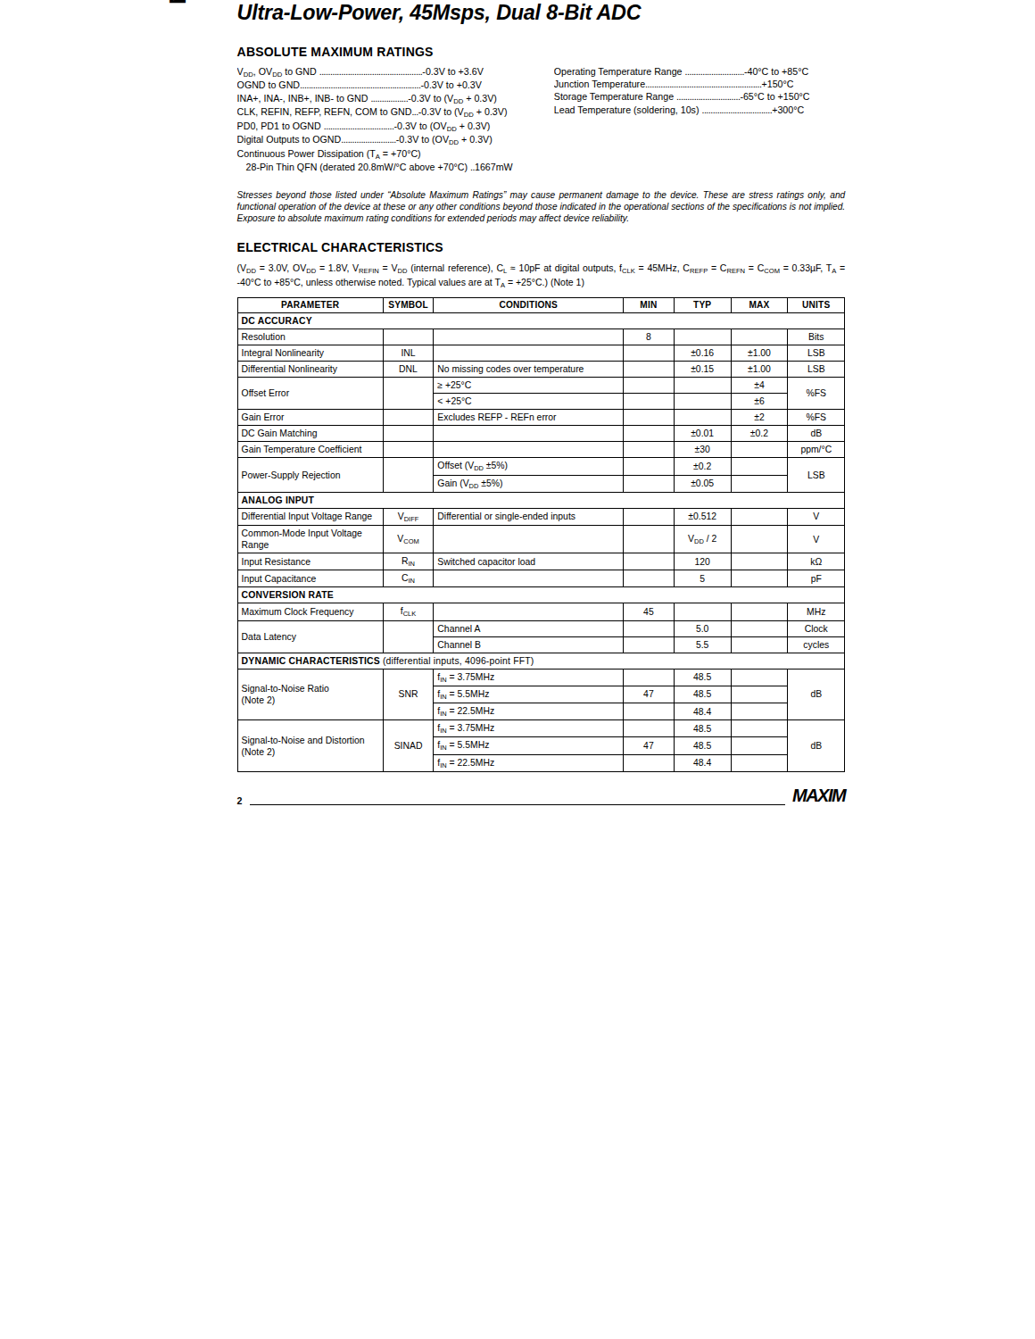MAX1193
Ultra-Low-Power, 45Msps, Dual 8-Bit ADC
ABSOLUTE MAXIMUM RATINGS
VDD, OVDD to GND ...............................................-0.3V to +3.6V
OGND to GND.......................................................-0.3V to +0.3V
INA+, INA-, INB+, INB- to GND .................-0.3V to (VDD + 0.3V)
CLK, REFIN, REFP, REFN, COM to GND...-0.3V to (VDD + 0.3V)
PD0, PD1 to OGND ................................-0.3V to (OVDD + 0.3V)
Digital Outputs to OGND.........................-0.3V to (OVDD + 0.3V)
Continuous Power Dissipation (TA = +70°C)
28-Pin Thin QFN (derated 20.8mW/°C above +70°C) .. 1667mW
Operating Temperature Range ...........................-40°C to +85°C
Junction Temperature.....................................................+150°C
Storage Temperature Range .............................-65°C to +150°C
Lead Temperature (soldering, 10s) ................................+300°C
Stresses beyond those listed under “Absolute Maximum Ratings” may cause permanent damage to the device. These are stress ratings only, and functional operation of the device at these or any other conditions beyond those indicated in the operational sections of the specifications is not implied. Exposure to absolute maximum rating conditions for extended periods may affect device reliability.
ELECTRICAL CHARACTERISTICS
(VDD = 3.0V, OVDD = 1.8V, VREFIN = VDD (internal reference), CL ≈ 10pF at digital outputs, fCLK = 45MHz, CREFP = CREFN = CCOM = 0.33µF, TA = -40°C to +85°C, unless otherwise noted. Typical values are at TA = +25°C.) (Note 1)
| PARAMETER | SYMBOL | CONDITIONS | MIN | TYP | MAX | UNITS |
| --- | --- | --- | --- | --- | --- | --- |
| DC ACCURACY |
| Resolution | | | 8 | | | Bits |
| Integral Nonlinearity | INL | | | ±0.16 | ±1.00 | LSB |
| Differential Nonlinearity | DNL | No missing codes over temperature | | ±0.15 | ±1.00 | LSB |
| Offset Error | | ≥ +25°C | | | ±4 | %FS |
| < +25°C | | | ±6 |
| Gain Error | | Excludes REFP - REFn error | | | ±2 | %FS |
| DC Gain Matching | | | | ±0.01 | ±0.2 | dB |
| Gain Temperature Coefficient | | | | ±30 | | ppm/°C |
| Power-Supply Rejection | | Offset (V DD ±5%) | | ±0.2 | | LSB |
| Gain (V DD ±5%) | | ±0.05 | |
| ANALOG INPUT |
| Differential Input Voltage Range | V DIFF | Differential or single-ended inputs | | ±0.512 | | V |
| Common-Mode Input Voltage Range | V COM | | | V DD / 2 | | V |
| Input Resistance | R IN | Switched capacitor load | | 120 | | kΩ |
| Input Capacitance | C IN | | | 5 | | pF |
| CONVERSION RATE |
| Maximum Clock Frequency | f CLK | | 45 | | | MHz |
| Data Latency | | Channel A | | 5.0 | | Clock |
| Channel B | | 5.5 | | cycles |
| DYNAMIC CHARACTERISTICS (differential inputs, 4096-point FFT) |
| Signal-to-Noise Ratio (Note 2) | SNR | f IN = 3.75MHz | | 48.5 | | dB |
| f IN = 5.5MHz | 47 | 48.5 | |
| f IN = 22.5MHz | | 48.4 | |
| Signal-to-Noise and Distortion (Note 2) | SINAD | f IN = 3.75MHz | | 48.5 | | dB |
| f IN = 5.5MHz | 47 | 48.5 | |
| f IN = 22.5MHz | | 48.4 | |
2
MAXIM